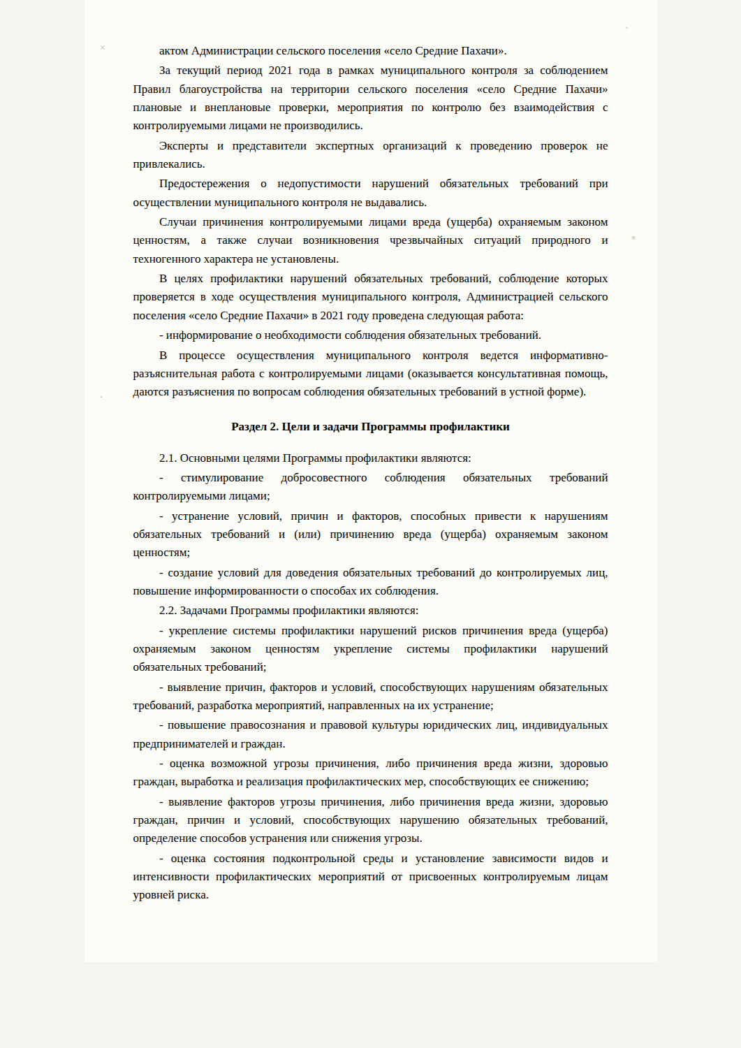× · · ▪
актом Администрации сельского поселения «село Средние Пахачи».
За текущий период 2021 года в рамках муниципального контроля за соблюдением Правил благоустройства на территории сельского поселения «село Средние Пахачи» плановые и внеплановые проверки, мероприятия по контролю без взаимодействия с контролируемыми лицами не производились.
Эксперты и представители экспертных организаций к проведению проверок не привлекались.
Предостережения о недопустимости нарушений обязательных требований при осуществлении муниципального контроля не выдавались.
Случаи причинения контролируемыми лицами вреда (ущерба) охраняемым законом ценностям, а также случаи возникновения чрезвычайных ситуаций природного и техногенного характера не установлены.
В целях профилактики нарушений обязательных требований, соблюдение которых проверяется в ходе осуществления муниципального контроля, Администрацией сельского поселения «село Средние Пахачи» в 2021 году проведена следующая работа:
- информирование о необходимости соблюдения обязательных требований.
В процессе осуществления муниципального контроля ведется информативно-разъяснительная работа с контролируемыми лицами (оказывается консультативная помощь, даются разъяснения по вопросам соблюдения обязательных требований в устной форме).
Раздел 2. Цели и задачи Программы профилактики
2.1. Основными целями Программы профилактики являются:
- стимулирование добросовестного соблюдения обязательных требований контролируемыми лицами;
- устранение условий, причин и факторов, способных привести к нарушениям обязательных требований и (или) причинению вреда (ущерба) охраняемым законом ценностям;
- создание условий для доведения обязательных требований до контролируемых лиц, повышение информированности о способах их соблюдения.
2.2. Задачами Программы профилактики являются:
- укрепление системы профилактики нарушений рисков причинения вреда (ущерба) охраняемым законом ценностям укрепление системы профилактики нарушений обязательных требований;
- выявление причин, факторов и условий, способствующих нарушениям обязательных требований, разработка мероприятий, направленных на их устранение;
- повышение правосознания и правовой культуры юридических лиц, индивидуальных предпринимателей и граждан.
- оценка возможной угрозы причинения, либо причинения вреда жизни, здоровью граждан, выработка и реализация профилактических мер, способствующих ее снижению;
- выявление факторов угрозы причинения, либо причинения вреда жизни, здоровью граждан, причин и условий, способствующих нарушению обязательных требований, определение способов устранения или снижения угрозы.
- оценка состояния подконтрольной среды и установление зависимости видов и интенсивности профилактических мероприятий от присвоенных контролируемым лицам уровней риска.